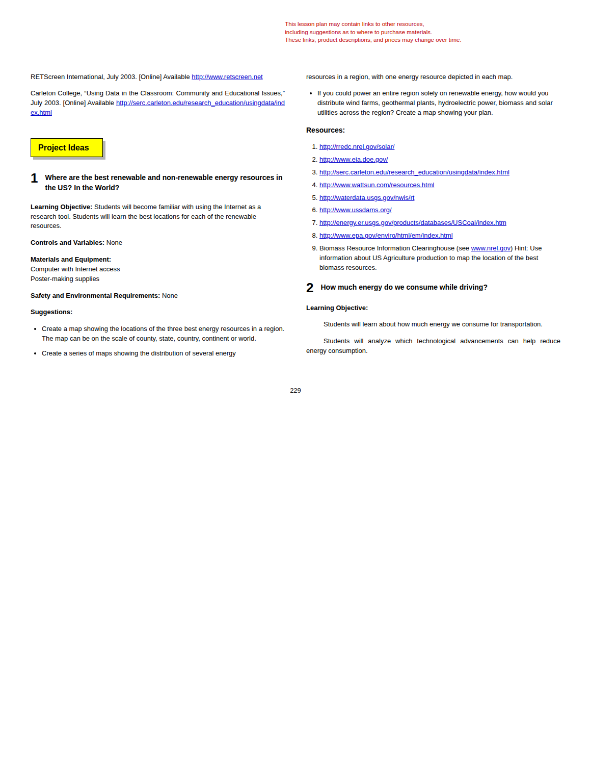This lesson plan may contain links to other resources,
including suggestions as to where to purchase materials.
These links, product descriptions, and prices may change over time.
RETScreen International, July 2003. [Online] Available http://www.retscreen.net
Carleton College, “Using Data in the Classroom: Community and Educational Issues,” July 2003. [Online] Available http://serc.carleton.edu/research_education/usingdata/index.html
Project Ideas
1
Where are the best renewable and non-renewable energy resources in the US? In the World?
Learning Objective: Students will become familiar with using the Internet as a research tool. Students will learn the best locations for each of the renewable resources.
Controls and Variables: None
Materials and Equipment:
Computer with Internet access
Poster-making supplies
Safety and Environmental Requirements: None
Suggestions:
Create a map showing the locations of the three best energy resources in a region. The map can be on the scale of county, state, country, continent or world.
Create a series of maps showing the distribution of several energy
resources in a region, with one energy resource depicted in each map.
If you could power an entire region solely on renewable energy, how would you distribute wind farms, geothermal plants, hydroelectric power, biomass and solar utilities across the region? Create a map showing your plan.
Resources:
http://rredc.nrel.gov/solar/
http://www.eia.doe.gov/
http://serc.carleton.edu/research_education/usingdata/index.html
http://www.wattsun.com/resources.html
http://waterdata.usgs.gov/nwis/rt
http://www.ussdams.org/
http://energy.er.usgs.gov/products/databases/USCoal/index.htm
http://www.epa.gov/enviro/html/em/index.html
Biomass Resource Information Clearinghouse (see www.nrel.gov) Hint: Use information about US Agriculture production to map the location of the best biomass resources.
2
How much energy do we consume while driving?
Learning Objective:
Students will learn about how much energy we consume for transportation.
Students will analyze which technological advancements can help reduce energy consumption.
229